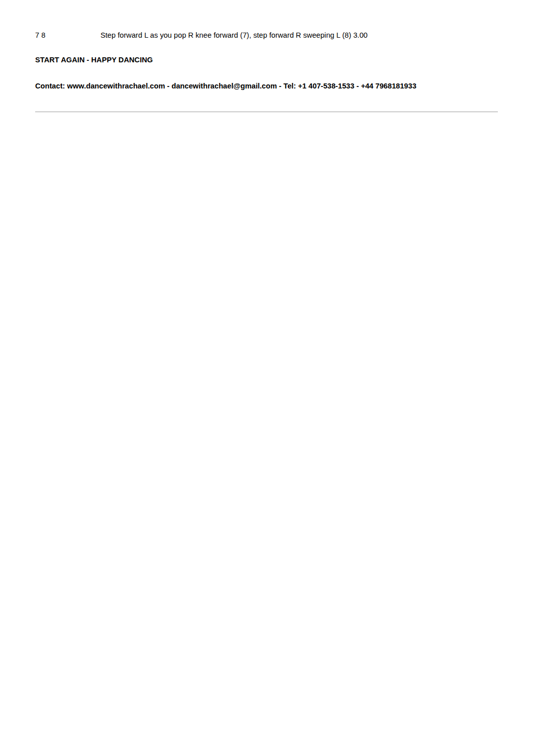7 8
Step forward L as you pop R knee forward (7), step forward R sweeping L (8) 3.00
START AGAIN - HAPPY DANCING
Contact: www.dancewithrachael.com - dancewithrachael@gmail.com - Tel: +1 407-538-1533 - +44 7968181933